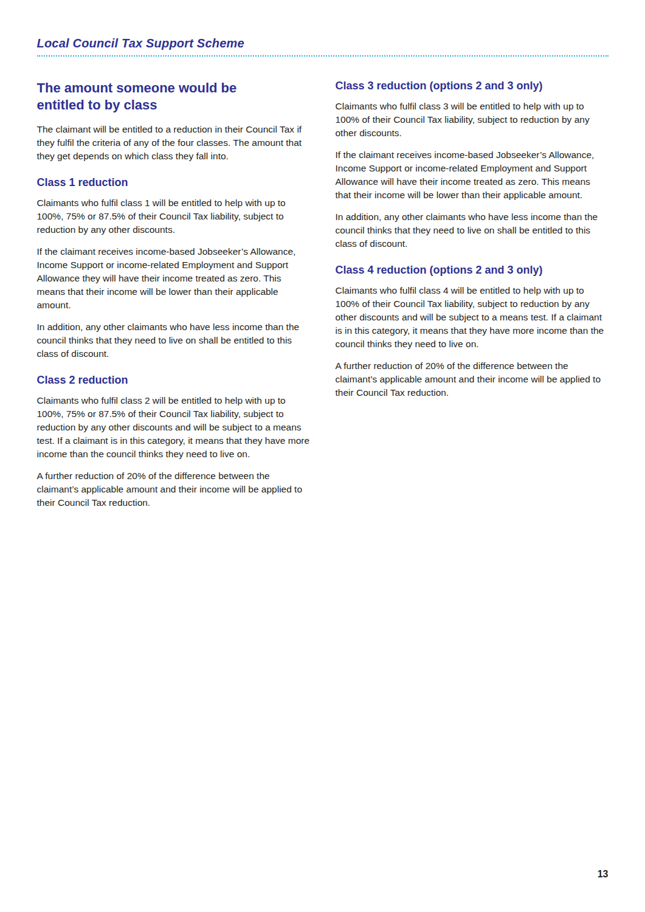Local Council Tax Support Scheme
The amount someone would be
entitled to by class
The claimant will be entitled to a reduction in their Council Tax if they fulfil the criteria of any of the four classes. The amount that they get depends on which class they fall into.
Class 1 reduction
Claimants who fulfil class 1 will be entitled to help with up to 100%, 75% or 87.5% of their Council Tax liability, subject to reduction by any other discounts.
If the claimant receives income-based Jobseeker’s Allowance, Income Support or income-related Employment and Support Allowance they will have their income treated as zero. This means that their income will be lower than their applicable amount.
In addition, any other claimants who have less income than the council thinks that they need to live on shall be entitled to this class of discount.
Class 2 reduction
Claimants who fulfil class 2 will be entitled to help with up to 100%, 75% or 87.5% of their Council Tax liability, subject to reduction by any other discounts and will be subject to a means test. If a claimant is in this category, it means that they have more income than the council thinks they need to live on.
A further reduction of 20% of the difference between the claimant’s applicable amount and their income will be applied to their Council Tax reduction.
Class 3 reduction (options 2 and 3 only)
Claimants who fulfil class 3 will be entitled to help with up to 100% of their Council Tax liability, subject to reduction by any other discounts.
If the claimant receives income-based Jobseeker’s Allowance, Income Support or income-related Employment and Support Allowance will have their income treated as zero. This means that their income will be lower than their applicable amount.
In addition, any other claimants who have less income than the council thinks that they need to live on shall be entitled to this class of discount.
Class 4 reduction (options 2 and 3 only)
Claimants who fulfil class 4 will be entitled to help with up to 100% of their Council Tax liability, subject to reduction by any other discounts and will be subject to a means test. If a claimant is in this category, it means that they have more income than the council thinks they need to live on.
A further reduction of 20% of the difference between the claimant’s applicable amount and their income will be applied to their Council Tax reduction.
13